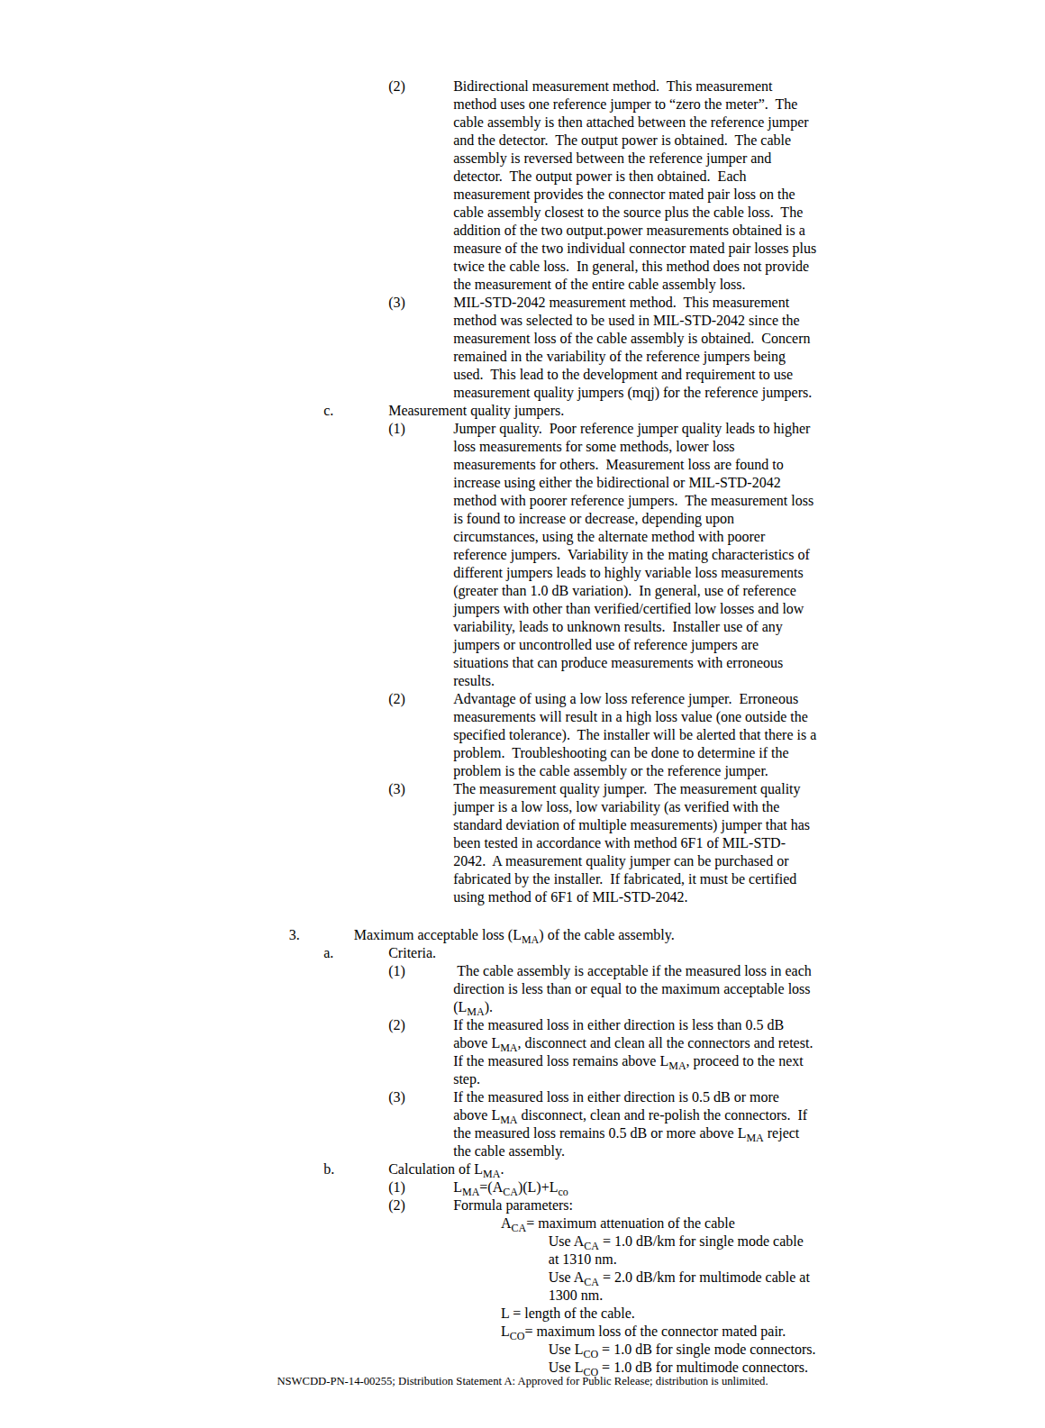(2)
Bidirectional measurement method. This measurement method uses one reference jumper to “zero the meter”. The cable assembly is then attached between the reference jumper and the detector. The output power is obtained. The cable assembly is reversed between the reference jumper and detector. The output power is then obtained. Each measurement provides the connector mated pair loss on the cable assembly closest to the source plus the cable loss. The addition of the two output.power measurements obtained is a measure of the two individual connector mated pair losses plus twice the cable loss. In general, this method does not provide the measurement of the entire cable assembly loss.
(3)
MIL-STD-2042 measurement method. This measurement method was selected to be used in MIL-STD-2042 since the measurement loss of the cable assembly is obtained. Concern remained in the variability of the reference jumpers being used. This lead to the development and requirement to use measurement quality jumpers (mqj) for the reference jumpers.
c.
Measurement quality jumpers.
(1)
Jumper quality. Poor reference jumper quality leads to higher loss measurements for some methods, lower loss measurements for others. Measurement loss are found to increase using either the bidirectional or MIL-STD-2042 method with poorer reference jumpers. The measurement loss is found to increase or decrease, depending upon circumstances, using the alternate method with poorer reference jumpers. Variability in the mating characteristics of different jumpers leads to highly variable loss measurements (greater than 1.0 dB variation). In general, use of reference jumpers with other than verified/certified low losses and low variability, leads to unknown results. Installer use of any jumpers or uncontrolled use of reference jumpers are situations that can produce measurements with erroneous results.
(2)
Advantage of using a low loss reference jumper. Erroneous measurements will result in a high loss value (one outside the specified tolerance). The installer will be alerted that there is a problem. Troubleshooting can be done to determine if the problem is the cable assembly or the reference jumper.
(3)
The measurement quality jumper. The measurement quality jumper is a low loss, low variability (as verified with the standard deviation of multiple measurements) jumper that has been tested in accordance with method 6F1 of MIL-STD-2042. A measurement quality jumper can be purchased or fabricated by the installer. If fabricated, it must be certified using method of 6F1 of MIL-STD-2042.
3.
Maximum acceptable loss (LMA) of the cable assembly.
a.
Criteria.
(1)
The cable assembly is acceptable if the measured loss in each direction is less than or equal to the maximum acceptable loss (LMA).
(2)
If the measured loss in either direction is less than 0.5 dB above LMA, disconnect and clean all the connectors and retest. If the measured loss remains above LMA, proceed to the next step.
(3)
If the measured loss in either direction is 0.5 dB or more above LMA disconnect, clean and re-polish the connectors. If the measured loss remains 0.5 dB or more above LMA reject the cable assembly.
b.
Calculation of LMA.
(1)
LMA=(ACA)(L)+Lco
(2)
Formula parameters:
ACA= maximum attenuation of the cable
Use ACA = 1.0 dB/km for single mode cable at 1310 nm.
Use ACA = 2.0 dB/km for multimode cable at 1300 nm.
L = length of the cable.
LCO= maximum loss of the connector mated pair.
Use LCO = 1.0 dB for single mode connectors.
Use LCO = 1.0 dB for multimode connectors.
NSWCDD-PN-14-00255; Distribution Statement A: Approved for Public Release; distribution is unlimited.